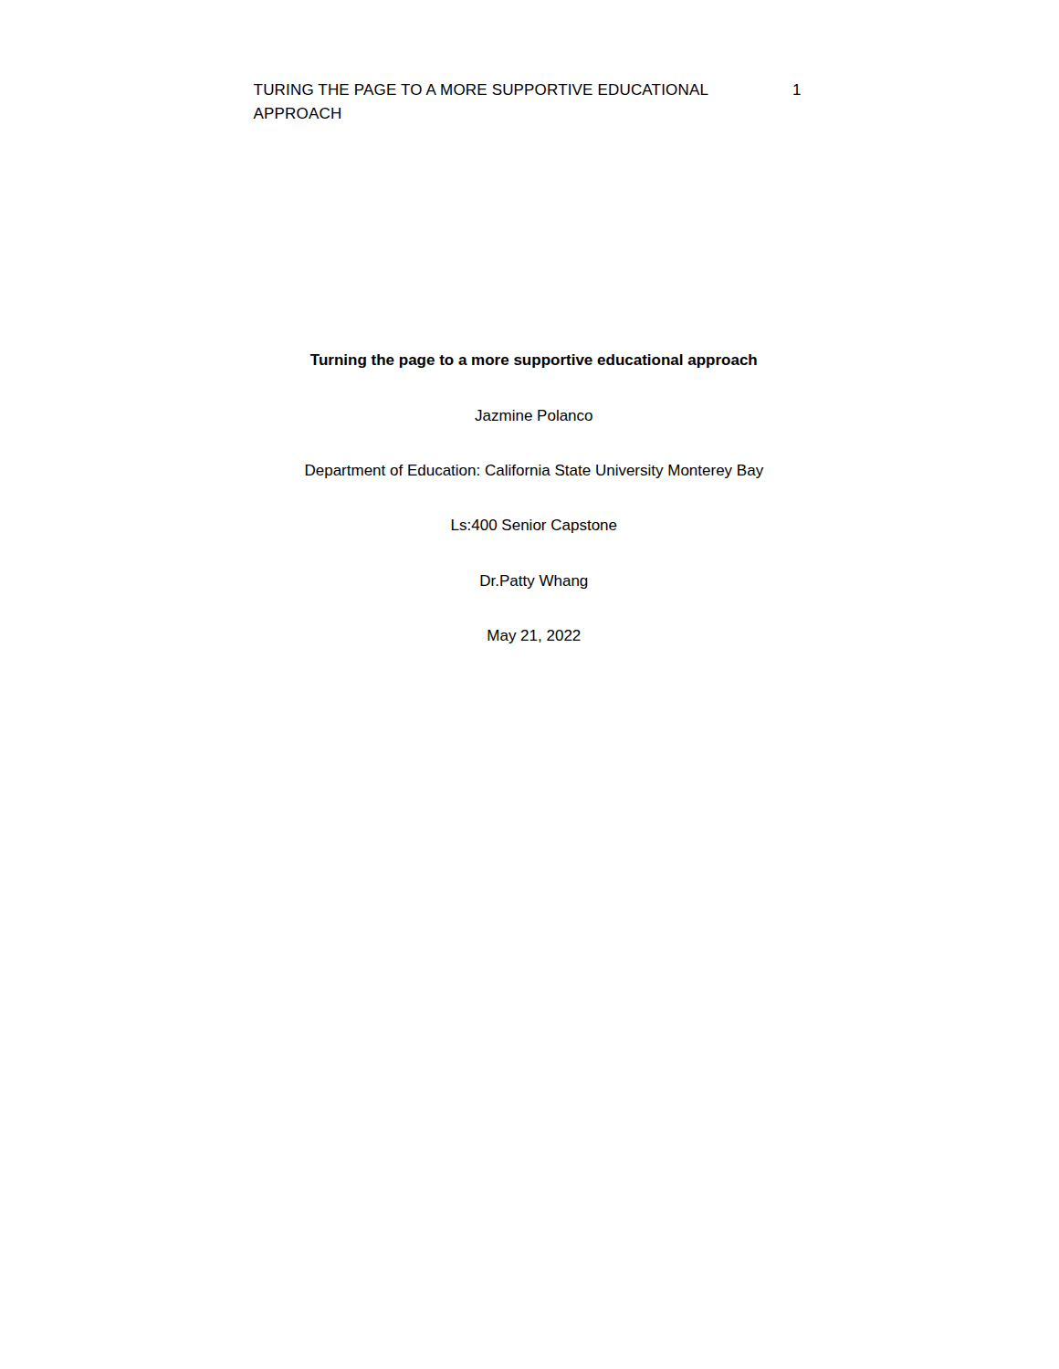Turing the page to a more supportive educational approach 1
Turning the page to a more supportive educational approach
Jazmine Polanco
Department of Education: California State University Monterey Bay
Ls:400 Senior Capstone
Dr.Patty Whang
May 21, 2022